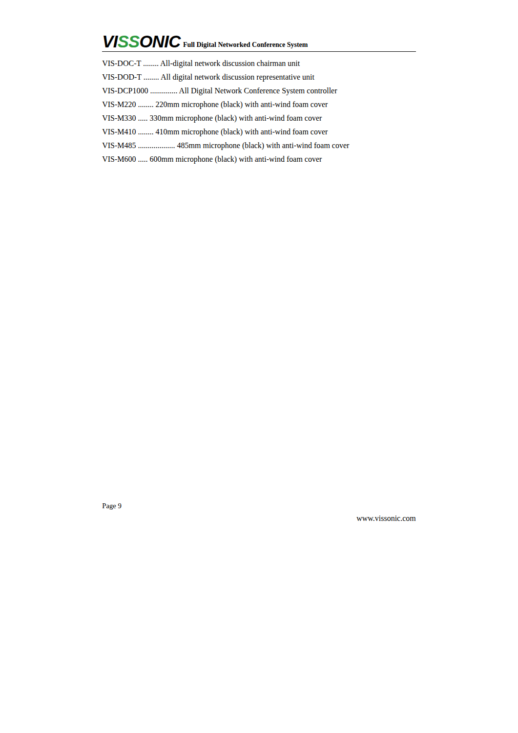VISSONIC
Full Digital Networked Conference System
VIS-DOC-T ........ All-digital network discussion chairman unit
VIS-DOD-T ........ All digital network discussion representative unit
VIS-DCP1000 .............. All Digital Network Conference System controller
VIS-M220 ........ 220mm microphone (black) with anti-wind foam cover
VIS-M330 ..... 330mm microphone (black) with anti-wind foam cover
VIS-M410 ........ 410mm microphone (black) with anti-wind foam cover
VIS-M485 ................... 485mm microphone (black) with anti-wind foam cover
VIS-M600 ..... 600mm microphone (black) with anti-wind foam cover
Page 9
www.vissonic.com